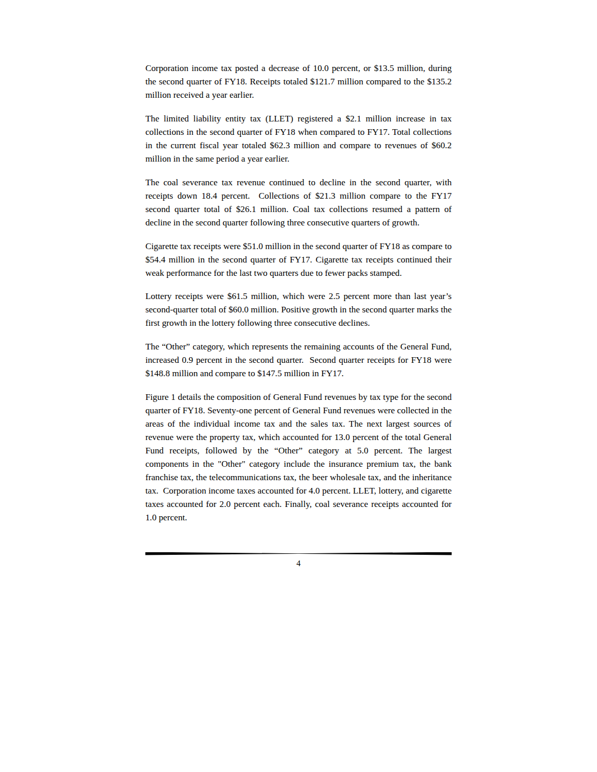Corporation income tax posted a decrease of 10.0 percent, or $13.5 million, during the second quarter of FY18. Receipts totaled $121.7 million compared to the $135.2 million received a year earlier.
The limited liability entity tax (LLET) registered a $2.1 million increase in tax collections in the second quarter of FY18 when compared to FY17. Total collections in the current fiscal year totaled $62.3 million and compare to revenues of $60.2 million in the same period a year earlier.
The coal severance tax revenue continued to decline in the second quarter, with receipts down 18.4 percent. Collections of $21.3 million compare to the FY17 second quarter total of $26.1 million. Coal tax collections resumed a pattern of decline in the second quarter following three consecutive quarters of growth.
Cigarette tax receipts were $51.0 million in the second quarter of FY18 as compare to $54.4 million in the second quarter of FY17. Cigarette tax receipts continued their weak performance for the last two quarters due to fewer packs stamped.
Lottery receipts were $61.5 million, which were 2.5 percent more than last year’s second-quarter total of $60.0 million. Positive growth in the second quarter marks the first growth in the lottery following three consecutive declines.
The “Other” category, which represents the remaining accounts of the General Fund, increased 0.9 percent in the second quarter. Second quarter receipts for FY18 were $148.8 million and compare to $147.5 million in FY17.
Figure 1 details the composition of General Fund revenues by tax type for the second quarter of FY18. Seventy-one percent of General Fund revenues were collected in the areas of the individual income tax and the sales tax. The next largest sources of revenue were the property tax, which accounted for 13.0 percent of the total General Fund receipts, followed by the “Other” category at 5.0 percent. The largest components in the "Other" category include the insurance premium tax, the bank franchise tax, the telecommunications tax, the beer wholesale tax, and the inheritance tax. Corporation income taxes accounted for 4.0 percent. LLET, lottery, and cigarette taxes accounted for 2.0 percent each. Finally, coal severance receipts accounted for 1.0 percent.
4